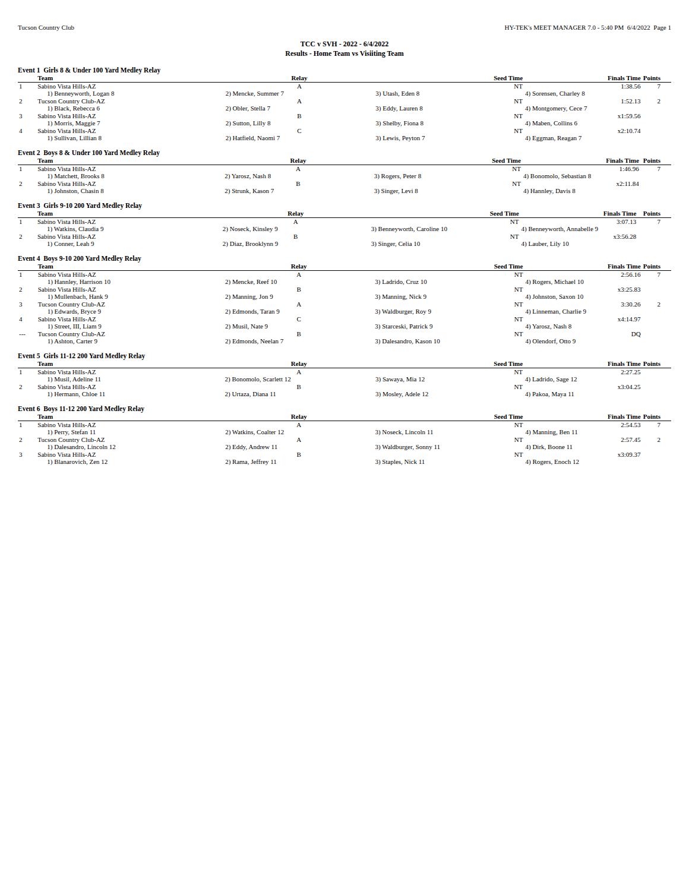Tucson Country Club
HY-TEK's MEET MANAGER 7.0 - 5:40 PM 6/4/2022 Page 1
TCC v SVH - 2022 - 6/4/2022
Results - Home Team vs Visiiting Team
Event 1 Girls 8 & Under 100 Yard Medley Relay
| | Team | Relay | Seed Time | Finals Time | Points |
| --- | --- | --- | --- | --- | --- |
| 1 | Sabino Vista Hills-AZ | A | NT | 1:38.56 | 7 |
| | 1) Benneyworth, Logan 8 | 2) Mencke, Summer 7 | 3) Utash, Eden 8 | 4) Sorensen, Charley 8 |
| 2 | Tucson Country Club-AZ | A | NT | 1:52.13 | 2 |
| | 1) Black, Rebecca 6 | 2) Obler, Stella 7 | 3) Eddy, Lauren 8 | 4) Montgomery, Cece 7 |
| 3 | Sabino Vista Hills-AZ | B | NT | x1:59.56 | |
| | 1) Morris, Maggie 7 | 2) Sutton, Lilly 8 | 3) Shelby, Fiona 8 | 4) Maben, Collins 6 |
| 4 | Sabino Vista Hills-AZ | C | NT | x2:10.74 | |
| | 1) Sullivan, Lillian 8 | 2) Hatfield, Naomi 7 | 3) Lewis, Peyton 7 | 4) Eggman, Reagan 7 |
Event 2 Boys 8 & Under 100 Yard Medley Relay
| | Team | Relay | Seed Time | Finals Time | Points |
| --- | --- | --- | --- | --- | --- |
| 1 | Sabino Vista Hills-AZ | A | NT | 1:46.96 | 7 |
| | 1) Matchett, Brooks 8 | 2) Yarosz, Nash 8 | 3) Rogers, Peter 8 | 4) Bonomolo, Sebastian 8 |
| 2 | Sabino Vista Hills-AZ | B | NT | x2:11.84 | |
| | 1) Johnston, Chasin 8 | 2) Strunk, Kason 7 | 3) Singer, Levi 8 | 4) Hannley, Davis 8 |
Event 3 Girls 9-10 200 Yard Medley Relay
| | Team | Relay | Seed Time | Finals Time | Points |
| --- | --- | --- | --- | --- | --- |
| 1 | Sabino Vista Hills-AZ | A | NT | 3:07.13 | 7 |
| | 1) Watkins, Claudia 9 | 2) Noseck, Kinsley 9 | 3) Benneyworth, Caroline 10 | 4) Benneyworth, Annabelle 9 |
| 2 | Sabino Vista Hills-AZ | B | NT | x3:56.28 | |
| | 1) Conner, Leah 9 | 2) Diaz, Brooklynn 9 | 3) Singer, Celia 10 | 4) Lauber, Lily 10 |
Event 4 Boys 9-10 200 Yard Medley Relay
| | Team | Relay | Seed Time | Finals Time | Points |
| --- | --- | --- | --- | --- | --- |
| 1 | Sabino Vista Hills-AZ | A | NT | 2:56.16 | 7 |
| | 1) Hannley, Harrison 10 | 2) Mencke, Reef 10 | 3) Ladrido, Cruz 10 | 4) Rogers, Michael 10 |
| 2 | Sabino Vista Hills-AZ | B | NT | x3:25.83 | |
| | 1) Mullenbach, Hank 9 | 2) Manning, Jon 9 | 3) Manning, Nick 9 | 4) Johnston, Saxon 10 |
| 3 | Tucson Country Club-AZ | A | NT | 3:30.26 | 2 |
| | 1) Edwards, Bryce 9 | 2) Edmonds, Taran 9 | 3) Waldburger, Roy 9 | 4) Linneman, Charlie 9 |
| 4 | Sabino Vista Hills-AZ | C | NT | x4:14.97 | |
| | 1) Street, III, Liam 9 | 2) Musil, Nate 9 | 3) Starceski, Patrick 9 | 4) Yarosz, Nash 8 |
| --- | Tucson Country Club-AZ | B | NT | DQ | |
| | 1) Ashton, Carter 9 | 2) Edmonds, Neelan 7 | 3) Dalesandro, Kason 10 | 4) Olendorf, Otto 9 |
Event 5 Girls 11-12 200 Yard Medley Relay
| | Team | Relay | Seed Time | Finals Time | Points |
| --- | --- | --- | --- | --- | --- |
| 1 | Sabino Vista Hills-AZ | A | NT | 2:27.25 | |
| | 1) Musil, Adeline 11 | 2) Bonomolo, Scarlett 12 | 3) Sawaya, Mia 12 | 4) Ladrido, Sage 12 |
| 2 | Sabino Vista Hills-AZ | B | NT | x3:04.25 | |
| | 1) Hermann, Chloe 11 | 2) Urtaza, Diana 11 | 3) Mosley, Adele 12 | 4) Pakoa, Maya 11 |
Event 6 Boys 11-12 200 Yard Medley Relay
| | Team | Relay | Seed Time | Finals Time | Points |
| --- | --- | --- | --- | --- | --- |
| 1 | Sabino Vista Hills-AZ | A | NT | 2:54.53 | 7 |
| | 1) Perry, Stefan 11 | 2) Watkins, Coalter 12 | 3) Noseck, Lincoln 11 | 4) Manning, Ben 11 |
| 2 | Tucson Country Club-AZ | A | NT | 2:57.45 | 2 |
| | 1) Dalesandro, Lincoln 12 | 2) Eddy, Andrew 11 | 3) Waldburger, Sonny 11 | 4) Dirk, Boone 11 |
| 3 | Sabino Vista Hills-AZ | B | NT | x3:09.37 | |
| | 1) Blanarovich, Zen 12 | 2) Rama, Jeffrey 11 | 3) Staples, Nick 11 | 4) Rogers, Enoch 12 |